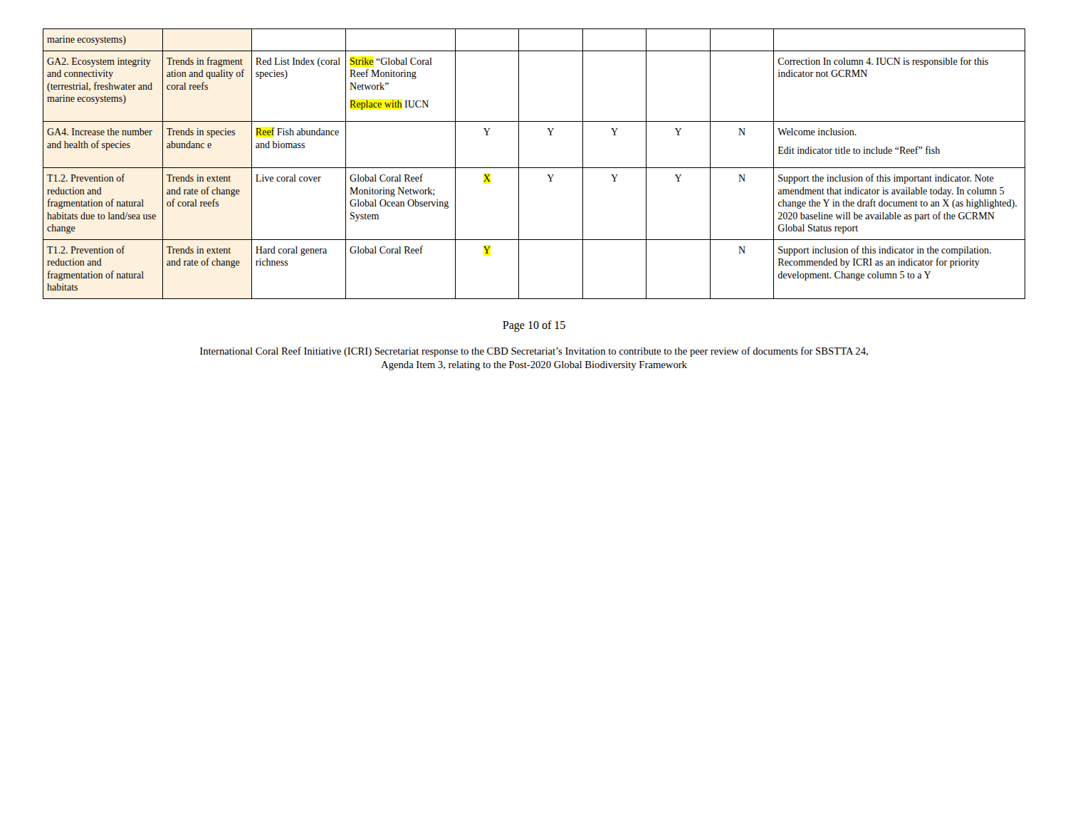| marine ecosystems) | | | | | | | | | |
| GA2. Ecosystem integrity and connectivity (terrestrial, freshwater and marine ecosystems) | Trends in fragment ation and quality of coral reefs | Red List Index (coral species) | Strike “Global Coral Reef Monitoring Network” Replace with IUCN | | | | | | Correction In column 4. IUCN is responsible for this indicator not GCRMN |
| GA4. Increase the number and health of species | Trends in species abundanc e | Reef Fish abundance and biomass | | Y | Y | Y | Y | N | Welcome inclusion. Edit indicator title to include “Reef” fish |
| T1.2. Prevention of reduction and fragmentation of natural habitats due to land/sea use change | Trends in extent and rate of change of coral reefs | Live coral cover | Global Coral Reef Monitoring Network; Global Ocean Observing System | X | Y | Y | Y | N | Support the inclusion of this important indicator. Note amendment that indicator is available today. In column 5 change the Y in the draft document to an X (as highlighted). 2020 baseline will be available as part of the GCRMN Global Status report |
| T1.2. Prevention of reduction and fragmentation of natural habitats | Trends in extent and rate of change | Hard coral genera richness | Global Coral Reef | Y | | | | N | Support inclusion of this indicator in the compilation. Recommended by ICRI as an indicator for priority development. Change column 5 to a Y |
Page 10 of 15
International Coral Reef Initiative (ICRI) Secretariat response to the CBD Secretariat’s Invitation to contribute to the peer review of documents for SBSTTA 24,
Agenda Item 3, relating to the Post-2020 Global Biodiversity Framework